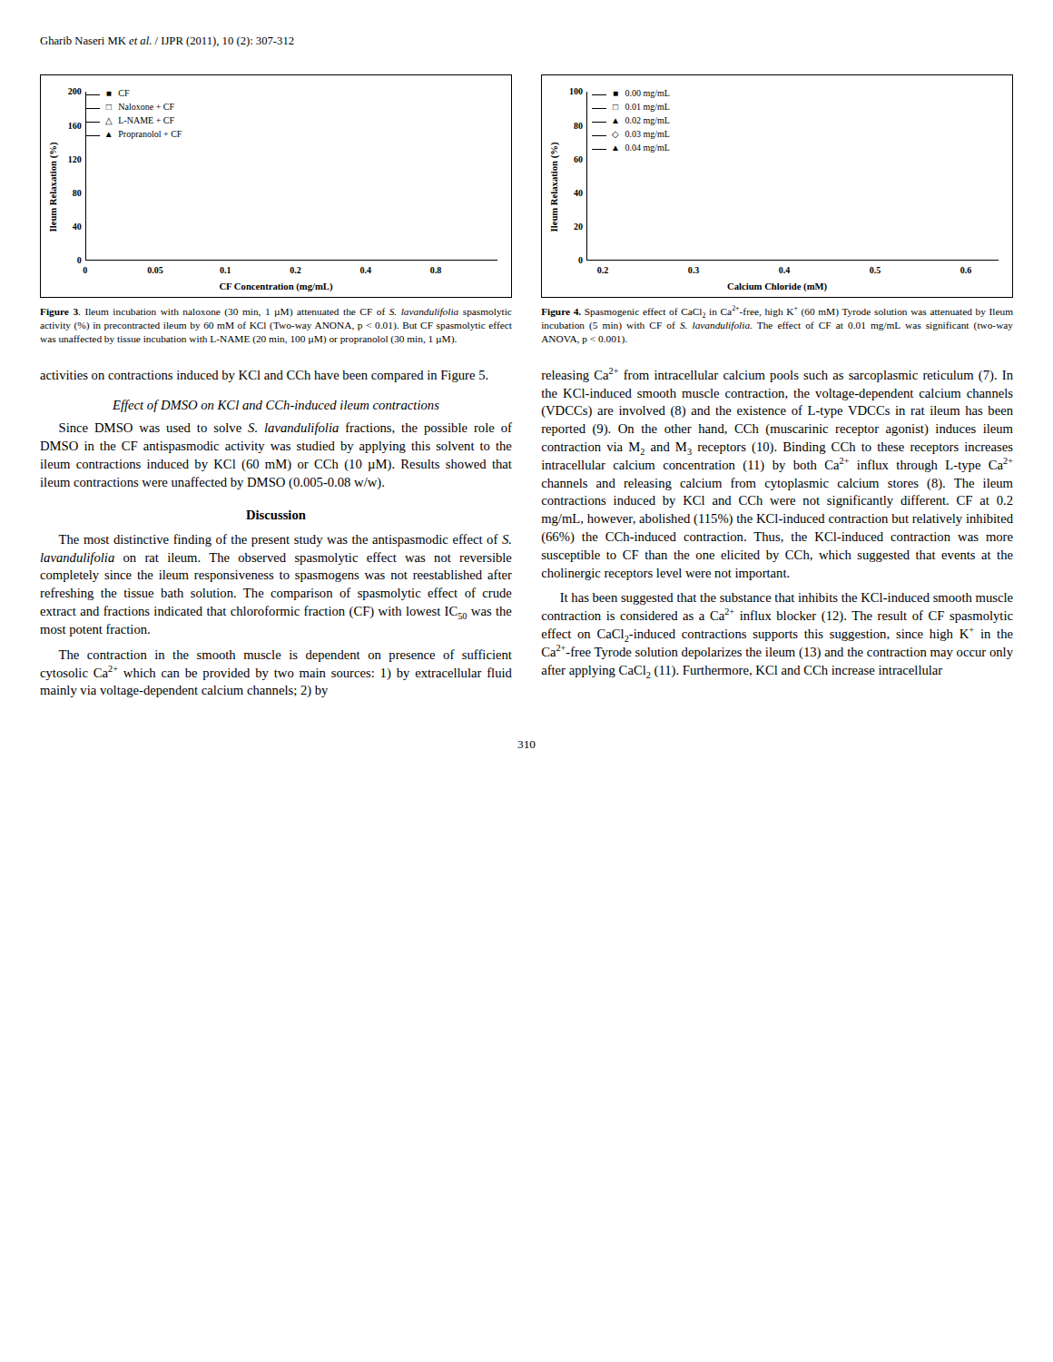Gharib Naseri MK et al. / IJPR (2011), 10 (2): 307-312
Ileum Relaxation (%)
■ CF
□ Naloxone + CF
△ L-NAME + CF
▲ Propranolol + CF
200
160
120
80
40
0
0
0.05
0.1
0.2
0.4
0.8
CF Concentration (mg/mL)
Figure 3. Ileum incubation with naloxone (30 min, 1 µM) attenuated the CF of S. lavandulifolia spasmolytic activity (%) in precontracted ileum by 60 mM of KCl (Two-way ANONA, p < 0.01). But CF spasmolytic effect was unaffected by tissue incubation with L-NAME (20 min, 100 µM) or propranolol (30 min, 1 µM).
Ileum Relaxation (%)
■ 0.00 mg/mL
□ 0.01 mg/mL
▲ 0.02 mg/mL
◇ 0.03 mg/mL
▲ 0.04 mg/mL
100
80
60
40
20
0
0.2
0.3
0.4
0.5
0.6
Calcium Chloride (mM)
Figure 4. Spasmogenic effect of CaCl2 in Ca2+-free, high K+ (60 mM) Tyrode solution was attenuated by Ileum incubation (5 min) with CF of S. lavandulifolia. The effect of CF at 0.01 mg/mL was significant (two-way ANOVA, p < 0.001).
activities on contractions induced by KCl and CCh have been compared in Figure 5.
Effect of DMSO on KCl and CCh-induced ileum contractions
Since DMSO was used to solve S. lavandulifolia fractions, the possible role of DMSO in the CF antispasmodic activity was studied by applying this solvent to the ileum contractions induced by KCl (60 mM) or CCh (10 µM). Results showed that ileum contractions were unaffected by DMSO (0.005-0.08 w/w).
Discussion
The most distinctive finding of the present study was the antispasmodic effect of S. lavandulifolia on rat ileum. The observed spasmolytic effect was not reversible completely since the ileum responsiveness to spasmogens was not reestablished after refreshing the tissue bath solution. The comparison of spasmolytic effect of crude extract and fractions indicated that chloroformic fraction (CF) with lowest IC50 was the most potent fraction.
The contraction in the smooth muscle is dependent on presence of sufficient cytosolic Ca2+ which can be provided by two main sources: 1) by extracellular fluid mainly via voltage-dependent calcium channels; 2) by
releasing Ca2+ from intracellular calcium pools such as sarcoplasmic reticulum (7). In the KCl-induced smooth muscle contraction, the voltage-dependent calcium channels (VDCCs) are involved (8) and the existence of L-type VDCCs in rat ileum has been reported (9). On the other hand, CCh (muscarinic receptor agonist) induces ileum contraction via M2 and M3 receptors (10). Binding CCh to these receptors increases intracellular calcium concentration (11) by both Ca2+ influx through L-type Ca2+ channels and releasing calcium from cytoplasmic calcium stores (8). The ileum contractions induced by KCl and CCh were not significantly different. CF at 0.2 mg/mL, however, abolished (115%) the KCl-induced contraction but relatively inhibited (66%) the CCh-induced contraction. Thus, the KCl-induced contraction was more susceptible to CF than the one elicited by CCh, which suggested that events at the cholinergic receptors level were not important.
It has been suggested that the substance that inhibits the KCl-induced smooth muscle contraction is considered as a Ca2+ influx blocker (12). The result of CF spasmolytic effect on CaCl2-induced contractions supports this suggestion, since high K+ in the Ca2+-free Tyrode solution depolarizes the ileum (13) and the contraction may occur only after applying CaCl2 (11). Furthermore, KCl and CCh increase intracellular
310